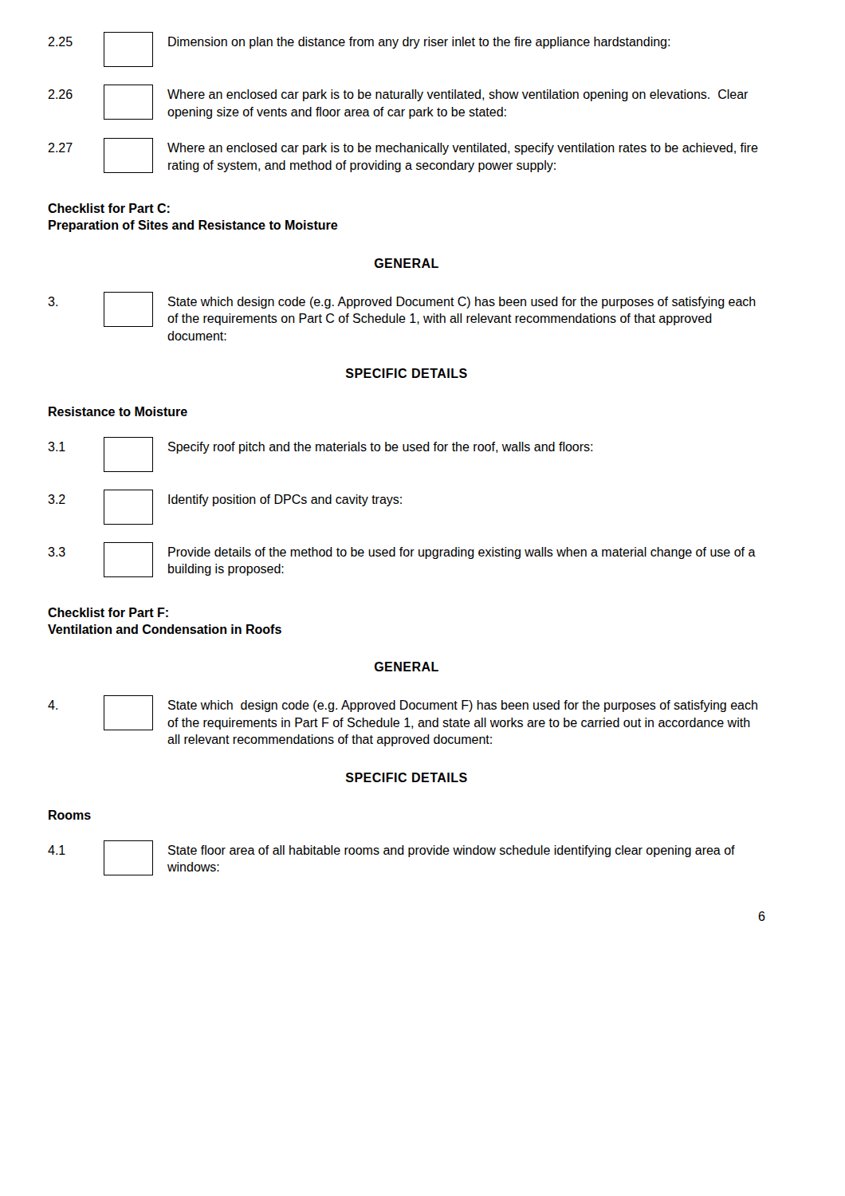2.25
Dimension on plan the distance from any dry riser inlet to the fire appliance hardstanding:
2.26
Where an enclosed car park is to be naturally ventilated, show ventilation opening on elevations. Clear opening size of vents and floor area of car park to be stated:
2.27
Where an enclosed car park is to be mechanically ventilated, specify ventilation rates to be achieved, fire rating of system, and method of providing a secondary power supply:
Checklist for Part C:
Preparation of Sites and Resistance to Moisture
GENERAL
3.
State which design code (e.g. Approved Document C) has been used for the purposes of satisfying each of the requirements on Part C of Schedule 1, with all relevant recommendations of that approved document:
SPECIFIC DETAILS
Resistance to Moisture
3.1
Specify roof pitch and the materials to be used for the roof, walls and floors:
3.2
Identify position of DPCs and cavity trays:
3.3
Provide details of the method to be used for upgrading existing walls when a material change of use of a building is proposed:
Checklist for Part F:
Ventilation and Condensation in Roofs
GENERAL
4.
State which design code (e.g. Approved Document F) has been used for the purposes of satisfying each of the requirements in Part F of Schedule 1, and state all works are to be carried out in accordance with all relevant recommendations of that approved document:
SPECIFIC DETAILS
Rooms
4.1
State floor area of all habitable rooms and provide window schedule identifying clear opening area of windows:
6